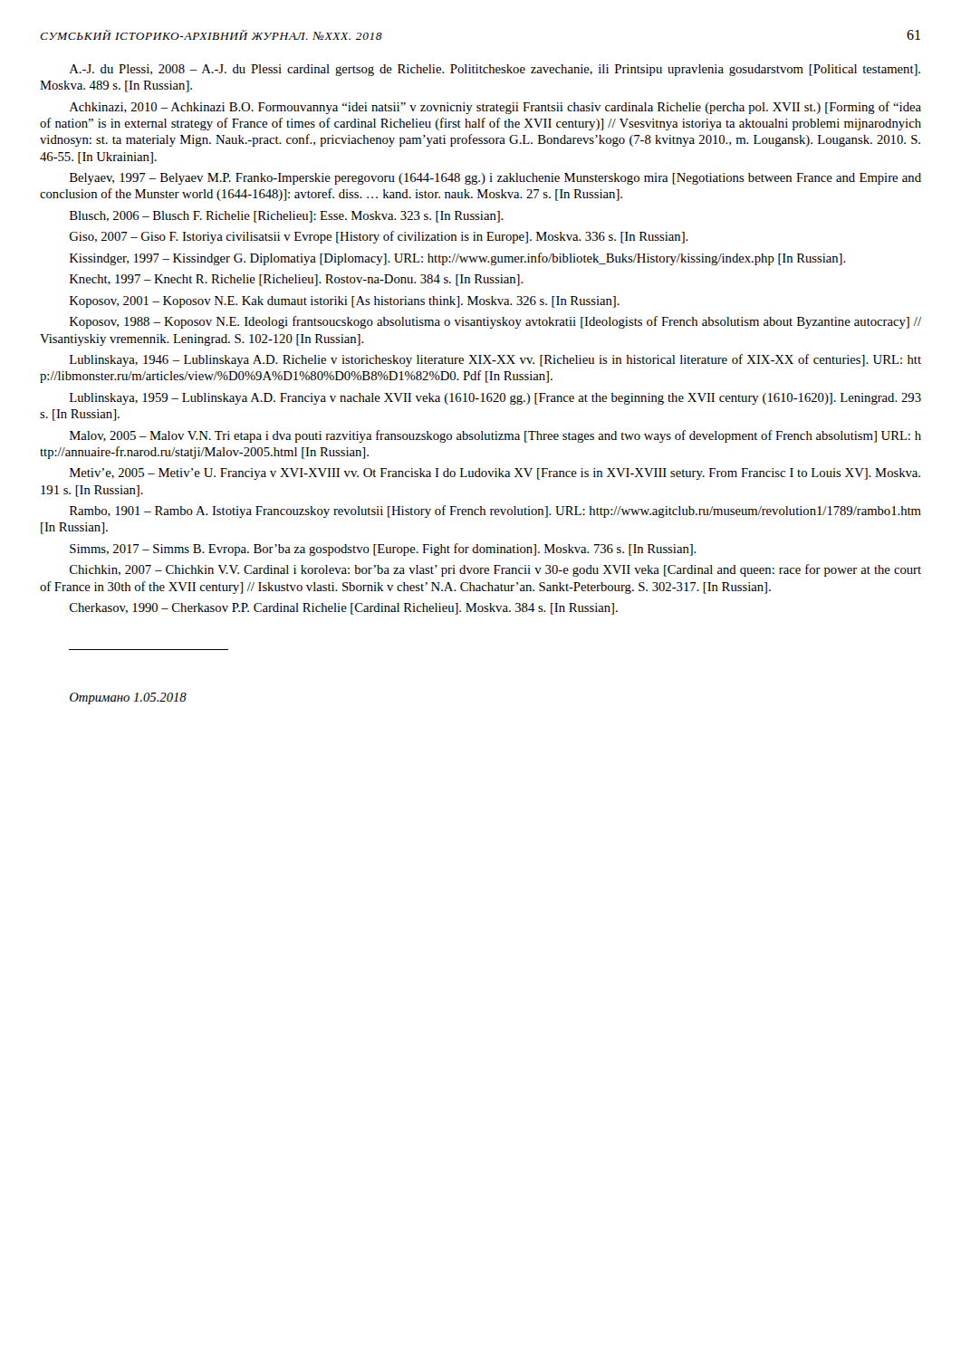СУМСЬКИЙ ІСТОРИКО-АРХІВНИЙ ЖУРНАЛ. №XXX. 2018 61
A.-J. du Plessi, 2008 – A.-J. du Plessi cardinal gertsog de Richelie. Polititcheskoe zavechanie, ili Printsipu upravlenia gosudarstvom [Political testament]. Moskva. 489 s. [In Russian].
Achkinazi, 2010 – Achkinazi B.O. Formouvannya “idei natsii” v zovnicniy strategii Frantsii chasiv cardinala Richelie (percha pol. XVII st.) [Forming of “idea of nation” is in external strategy of France of times of cardinal Richelieu (first half of the XVII century)] // Vsesvitnya istoriya ta aktoualni problemi mijnarodnyich vidnosyn: st. ta materialy Mign. Nauk.-pract. conf., pricviachenoy pam’yati professora G.L. Bondarevs’kogo (7-8 kvitnya 2010., m. Lougansk). Lougansk. 2010. S. 46-55. [In Ukrainian].
Belyaev, 1997 – Belyaev M.P. Franko-Imperskie peregovoru (1644-1648 gg.) i zakluchenie Munsterskogo mira [Negotiations between France and Empire and conclusion of the Munster world (1644-1648)]: avtoref. diss. … kand. istor. nauk. Moskva. 27 s. [In Russian].
Blusch, 2006 – Blusch F. Richelie [Richelieu]: Esse. Moskva. 323 s. [In Russian].
Giso, 2007 – Giso F. Istoriya civilisatsii v Evrope [History of civilization is in Europe]. Moskva. 336 s. [In Russian].
Kissindger, 1997 – Kissindger G. Diplomatiya [Diplomacy]. URL: http://www.gumer.info/bibliotek_Buks/History/kissing/index.php [In Russian].
Knecht, 1997 – Knecht R. Richelie [Richelieu]. Rostov-na-Donu. 384 s. [In Russian].
Koposov, 2001 – Koposov N.E. Kak dumaut istoriki [As historians think]. Moskva. 326 s. [In Russian].
Koposov, 1988 – Koposov N.E. Ideologi frantsoucskogo absolutisma o visantiyskoy avtokratii [Ideologists of French absolutism about Byzantine autocracy] // Visantiyskiy vremennik. Leningrad. S. 102-120 [In Russian].
Lublinskaya, 1946 – Lublinskaya A.D. Richelie v istoricheskoy literature XIX-XX vv. [Richelieu is in historical literature of XIX-XX of centuries]. URL: http://libmonster.ru/m/articles/view/%D0%9A%D1%80%D0%B8%D1%82%D0. Pdf [In Russian].
Lublinskaya, 1959 – Lublinskaya A.D. Franciya v nachale XVII veka (1610-1620 gg.) [France at the beginning the XVII century (1610-1620)]. Leningrad. 293 s. [In Russian].
Malov, 2005 – Malov V.N. Tri etapa i dva pouti razvitiya fransouzskogo absolutizma [Three stages and two ways of development of French absolutism] URL: http://annuaire-fr.narod.ru/statji/Malov-2005.html [In Russian].
Metiv’e, 2005 – Metiv’e U. Franciya v XVI-XVIII vv. Ot Franciska I do Ludovika XV [France is in XVI-XVIII setury. From Francisc I to Louis XV]. Moskva. 191 s. [In Russian].
Rambo, 1901 – Rambo A. Istotiya Francouzskoy revolutsii [History of French revolution]. URL: http://www.agitclub.ru/museum/revolution1/1789/rambo1.htm [In Russian].
Simms, 2017 – Simms B. Evropa. Bor’ba za gospodstvo [Europe. Fight for domination]. Moskva. 736 s. [In Russian].
Chichkin, 2007 – Chichkin V.V. Cardinal i koroleva: bor’ba za vlast’ pri dvore Francii v 30-e godu XVII veka [Cardinal and queen: race for power at the court of France in 30th of the XVII century] // Iskustvo vlasti. Sbornik v chest’ N.A. Chachatur’an. Sankt-Peterbourg. S. 302-317. [In Russian].
Cherkasov, 1990 – Cherkasov P.P. Cardinal Richelie [Cardinal Richelieu]. Moskva. 384 s. [In Russian].
Отримано 1.05.2018